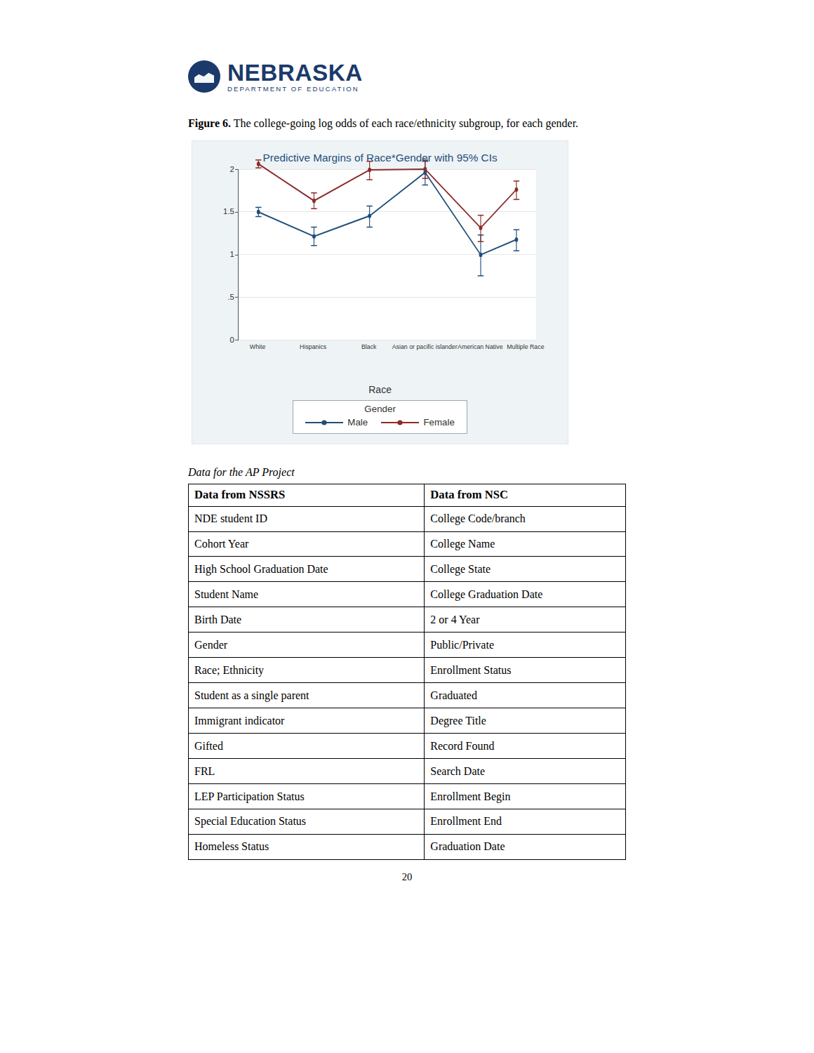NEBRASKA DEPARTMENT OF EDUCATION
Figure 6. The college-going log odds of each race/ethnicity subgroup, for each gender.
Predictive Margins of Race*Gender with 95% CIs
0
.5
1
1.5
2
White Hispanics Black Asian or pacific islander American Native Multiple Race
Race
Gender
Male
Female
Data for the AP Project
| Data from NSSRS | Data from NSC |
| --- | --- |
| NDE student ID | College Code/branch |
| Cohort Year | College Name |
| High School Graduation Date | College State |
| Student Name | College Graduation Date |
| Birth Date | 2 or 4 Year |
| Gender | Public/Private |
| Race; Ethnicity | Enrollment Status |
| Student as a single parent | Graduated |
| Immigrant indicator | Degree Title |
| Gifted | Record Found |
| FRL | Search Date |
| LEP Participation Status | Enrollment Begin |
| Special Education Status | Enrollment End |
| Homeless Status | Graduation Date |
20